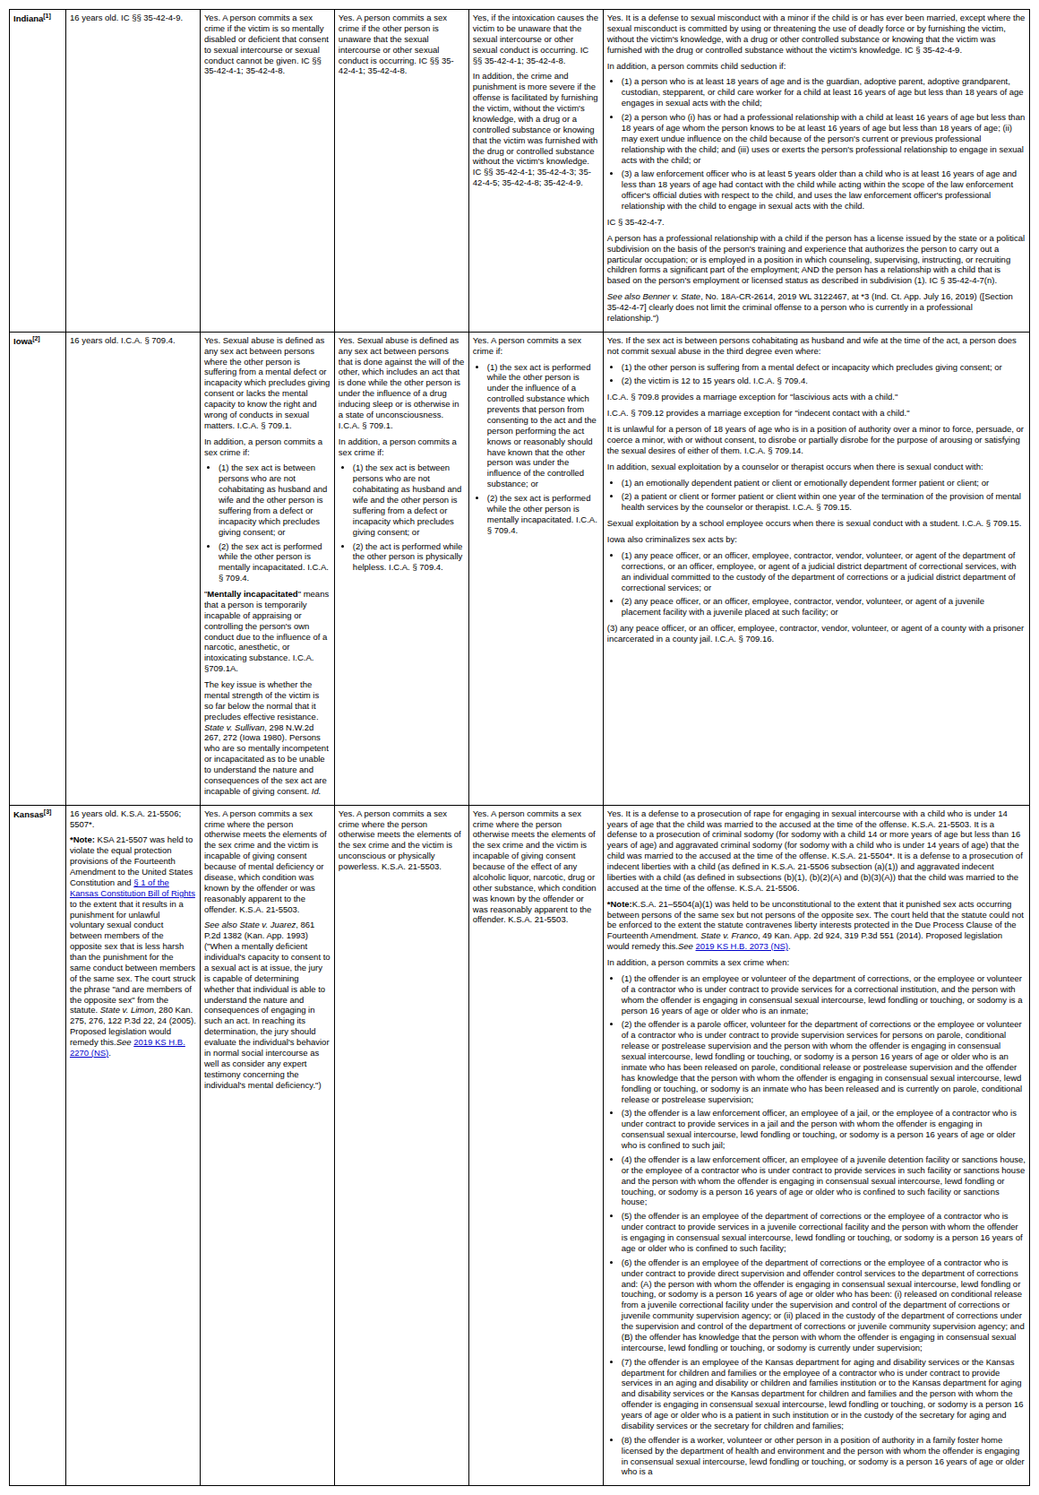| Indiana [1] | 16 years old. IC §§ 35-42-4-9. | Yes. A person commits a sex crime if the victim is so mentally disabled or deficient that consent to sexual intercourse or sexual conduct cannot be given. IC §§ 35-42-4-1; 35-42-4-8. | Yes. A person commits a sex crime if the other person is unaware that the sexual intercourse or other sexual conduct is occurring. IC §§ 35-42-4-1; 35-42-4-8. | Yes, if the intoxication causes the victim to be unaware that the sexual intercourse or other sexual conduct is occurring. IC §§ 35-42-4-1; 35-42-4-8. In addition, the crime and punishment is more severe if the offense is facilitated by furnishing the victim, without the victim's knowledge, with a drug or a controlled substance or knowing that the victim was furnished with the drug or controlled substance without the victim's knowledge. IC §§ 35-42-4-1; 35-42-4-3; 35-42-4-5; 35-42-4-8; 35-42-4-9. | Yes. It is a defense to sexual misconduct with a minor if the child is or has ever been married, except where the sexual misconduct is committed by using or threatening the use of deadly force or by furnishing the victim, without the victim's knowledge, with a drug or other controlled substance or knowing that the victim was furnished with the drug or controlled substance without the victim's knowledge. IC § 35-42-4-9. In addition, a person commits child seduction if: (1) a person who is at least 18 years of age and is the guardian, adoptive parent, adoptive grandparent, custodian, stepparent, or child care worker for a child at least 16 years of age but less than 18 years of age engages in sexual acts with the child; (2) a person who (i) has or had a professional relationship with a child at least 16 years of age but less than 18 years of age whom the person knows to be at least 16 years of age but less than 18 years of age; (ii) may exert undue influence on the child because of the person's current or previous professional relationship with the child; and (iii) uses or exerts the person's professional relationship to engage in sexual acts with the child; or (3) a law enforcement officer who is at least 5 years older than a child who is at least 16 years of age and less than 18 years of age had contact with the child while acting within the scope of the law enforcement officer's official duties with respect to the child, and uses the law enforcement officer's professional relationship with the child to engage in sexual acts with the child. IC § 35-42-4-7. A person has a professional relationship with a child if the person has a license issued by the state or a political subdivision on the basis of the person's training and experience that authorizes the person to carry out a particular occupation; or is employed in a position in which counseling, supervising, instructing, or recruiting children forms a significant part of the employment; AND the person has a relationship with a child that is based on the person's employment or licensed status as described in subdivision (1). IC § 35-42-4-7(n). See also Benner v. State , No. 18A-CR-2614, 2019 WL 3122467, at *3 (Ind. Ct. App. July 16, 2019) ([Section 35-42-4-7] clearly does not limit the criminal offense to a person who is currently in a professional relationship.") |
| Iowa [2] | 16 years old. I.C.A. § 709.4. | Yes. Sexual abuse is defined as any sex act between persons where the other person is suffering from a mental defect or incapacity which precludes giving consent or lacks the mental capacity to know the right and wrong of conducts in sexual matters. I.C.A. § 709.1. In addition, a person commits a sex crime if: (1) the sex act is between persons who are not cohabitating as husband and wife and the other person is suffering from a defect or incapacity which precludes giving consent; or (2) the sex act is performed while the other person is mentally incapacitated. I.C.A. § 709.4. " Mentally incapacitated " means that a person is temporarily incapable of appraising or controlling the person's own conduct due to the influence of a narcotic, anesthetic, or intoxicating substance. I.C.A. §709.1A. The key issue is whether the mental strength of the victim is so far below the normal that it precludes effective resistance. State v. Sullivan , 298 N.W.2d 267, 272 (Iowa 1980). Persons who are so mentally incompetent or incapacitated as to be unable to understand the nature and consequences of the sex act are incapable of giving consent. Id. | Yes. Sexual abuse is defined as any sex act between persons that is done against the will of the other, which includes an act that is done while the other person is under the influence of a drug inducing sleep or is otherwise in a state of unconsciousness. I.C.A. § 709.1. In addition, a person commits a sex crime if: (1) the sex act is between persons who are not cohabitating as husband and wife and the other person is suffering from a defect or incapacity which precludes giving consent; or (2) the act is performed while the other person is physically helpless. I.C.A. § 709.4. | Yes. A person commits a sex crime if: (1) the sex act is performed while the other person is under the influence of a controlled substance which prevents that person from consenting to the act and the person performing the act knows or reasonably should have known that the other person was under the influence of the controlled substance; or (2) the sex act is performed while the other person is mentally incapacitated. I.C.A. § 709.4. | Yes. If the sex act is between persons cohabitating as husband and wife at the time of the act, a person does not commit sexual abuse in the third degree even where: (1) the other person is suffering from a mental defect or incapacity which precludes giving consent; or (2) the victim is 12 to 15 years old. I.C.A. § 709.4. I.C.A. § 709.8 provides a marriage exception for "lascivious acts with a child." I.C.A. § 709.12 provides a marriage exception for "indecent contact with a child." It is unlawful for a person of 18 years of age who is in a position of authority over a minor to force, persuade, or coerce a minor, with or without consent, to disrobe or partially disrobe for the purpose of arousing or satisfying the sexual desires of either of them. I.C.A. § 709.14. In addition, sexual exploitation by a counselor or therapist occurs when there is sexual conduct with: (1) an emotionally dependent patient or client or emotionally dependent former patient or client; or (2) a patient or client or former patient or client within one year of the termination of the provision of mental health services by the counselor or therapist. I.C.A. § 709.15. Sexual exploitation by a school employee occurs when there is sexual conduct with a student. I.C.A. § 709.15. Iowa also criminalizes sex acts by: (1) any peace officer, or an officer, employee, contractor, vendor, volunteer, or agent of the department of corrections, or an officer, employee, or agent of a judicial district department of correctional services, with an individual committed to the custody of the department of corrections or a judicial district department of correctional services; or (2) any peace officer, or an officer, employee, contractor, vendor, volunteer, or agent of a juvenile placement facility with a juvenile placed at such facility; or (3) any peace officer, or an officer, employee, contractor, vendor, volunteer, or agent of a county with a prisoner incarcerated in a county jail. I.C.A. § 709.16. |
| Kansas [3] | 16 years old. K.S.A. 21-5506; 5507*. *Note: KSA 21-5507 was held to violate the equal protection provisions of the Fourteenth Amendment to the United States Constitution and § 1 of the Kansas Constitution Bill of Rights to the extent that it results in a punishment for unlawful voluntary sexual conduct between members of the opposite sex that is less harsh than the punishment for the same conduct between members of the same sex. The court struck the phrase "and are members of the opposite sex" from the statute. State v. Limon , 280 Kan. 275, 276, 122 P.3d 22, 24 (2005). Proposed legislation would remedy this. See 2019 KS H.B. 2270 (NS) . | Yes. A person commits a sex crime where the person otherwise meets the elements of the sex crime and the victim is incapable of giving consent because of mental deficiency or disease, which condition was known by the offender or was reasonably apparent to the offender. K.S.A. 21-5503. See also State v. Juarez , 861 P.2d 1382 (Kan. App. 1993) ("When a mentally deficient individual's capacity to consent to a sexual act is at issue, the jury is capable of determining whether that individual is able to understand the nature and consequences of engaging in such an act. In reaching its determination, the jury should evaluate the individual's behavior in normal social intercourse as well as consider any expert testimony concerning the individual's mental deficiency.") | Yes. A person commits a sex crime where the person otherwise meets the elements of the sex crime and the victim is unconscious or physically powerless. K.S.A. 21-5503. | Yes. A person commits a sex crime where the person otherwise meets the elements of the sex crime and the victim is incapable of giving consent because of the effect of any alcoholic liquor, narcotic, drug or other substance, which condition was known by the offender or was reasonably apparent to the offender. K.S.A. 21-5503. | Yes. It is a defense to a prosecution of rape for engaging in sexual intercourse with a child who is under 14 years of age that the child was married to the accused at the time of the offense. K.S.A. 21-5503. It is a defense to a prosecution of criminal sodomy (for sodomy with a child 14 or more years of age but less than 16 years of age) and aggravated criminal sodomy (for sodomy with a child who is under 14 years of age) that the child was married to the accused at the time of the offense. K.S.A. 21-5504*. It is a defense to a prosecution of indecent liberties with a child (as defined in K.S.A. 21-5506 subsection (a)(1)) and aggravated indecent liberties with a child (as defined in subsections (b)(1), (b)(2)(A) and (b)(3)(A)) that the child was married to the accused at the time of the offense. K.S.A. 21-5506. *Note: K.S.A. 21–5504(a)(1) was held to be unconstitutional to the extent that it punished sex acts occurring between persons of the same sex but not persons of the opposite sex. The court held that the statute could not be enforced to the extent the statute contravenes liberty interests protected in the Due Process Clause of the Fourteenth Amendment. State v. Franco , 49 Kan. App. 2d 924, 319 P.3d 551 (2014). Proposed legislation would remedy this. See 2019 KS H.B. 2073 (NS) . In addition, a person commits a sex crime when: (1) the offender is an employee or volunteer of the department of corrections, or the employee or volunteer of a contractor who is under contract to provide services for a correctional institution, and the person with whom the offender is engaging in consensual sexual intercourse, lewd fondling or touching, or sodomy is a person 16 years of age or older who is an inmate; (2) the offender is a parole officer, volunteer for the department of corrections or the employee or volunteer of a contractor who is under contract to provide supervision services for persons on parole, conditional release or postrelease supervision and the person with whom the offender is engaging in consensual sexual intercourse, lewd fondling or touching, or sodomy is a person 16 years of age or older who is an inmate who has been released on parole, conditional release or postrelease supervision and the offender has knowledge that the person with whom the offender is engaging in consensual sexual intercourse, lewd fondling or touching, or sodomy is an inmate who has been released and is currently on parole, conditional release or postrelease supervision; (3) the offender is a law enforcement officer, an employee of a jail, or the employee of a contractor who is under contract to provide services in a jail and the person with whom the offender is engaging in consensual sexual intercourse, lewd fondling or touching, or sodomy is a person 16 years of age or older who is confined to such jail; (4) the offender is a law enforcement officer, an employee of a juvenile detention facility or sanctions house, or the employee of a contractor who is under contract to provide services in such facility or sanctions house and the person with whom the offender is engaging in consensual sexual intercourse, lewd fondling or touching, or sodomy is a person 16 years of age or older who is confined to such facility or sanctions house; (5) the offender is an employee of the department of corrections or the employee of a contractor who is under contract to provide services in a juvenile correctional facility and the person with whom the offender is engaging in consensual sexual intercourse, lewd fondling or touching, or sodomy is a person 16 years of age or older who is confined to such facility; (6) the offender is an employee of the department of corrections or the employee of a contractor who is under contract to provide direct supervision and offender control services to the department of corrections and: (A) the person with whom the offender is engaging in consensual sexual intercourse, lewd fondling or touching, or sodomy is a person 16 years of age or older who has been: (i) released on conditional release from a juvenile correctional facility under the supervision and control of the department of corrections or juvenile community supervision agency; or (ii) placed in the custody of the department of corrections under the supervision and control of the department of corrections or juvenile community supervision agency; and (B) the offender has knowledge that the person with whom the offender is engaging in consensual sexual intercourse, lewd fondling or touching, or sodomy is currently under supervision; (7) the offender is an employee of the Kansas department for aging and disability services or the Kansas department for children and families or the employee of a contractor who is under contract to provide services in an aging and disability or children and families institution or to the Kansas department for aging and disability services or the Kansas department for children and families and the person with whom the offender is engaging in consensual sexual intercourse, lewd fondling or touching, or sodomy is a person 16 years of age or older who is a patient in such institution or in the custody of the secretary for aging and disability services or the secretary for children and families; (8) the offender is a worker, volunteer or other person in a position of authority in a family foster home licensed by the department of health and environment and the person with whom the offender is engaging in consensual sexual intercourse, lewd fondling or touching, or sodomy is a person 16 years of age or older who is a |